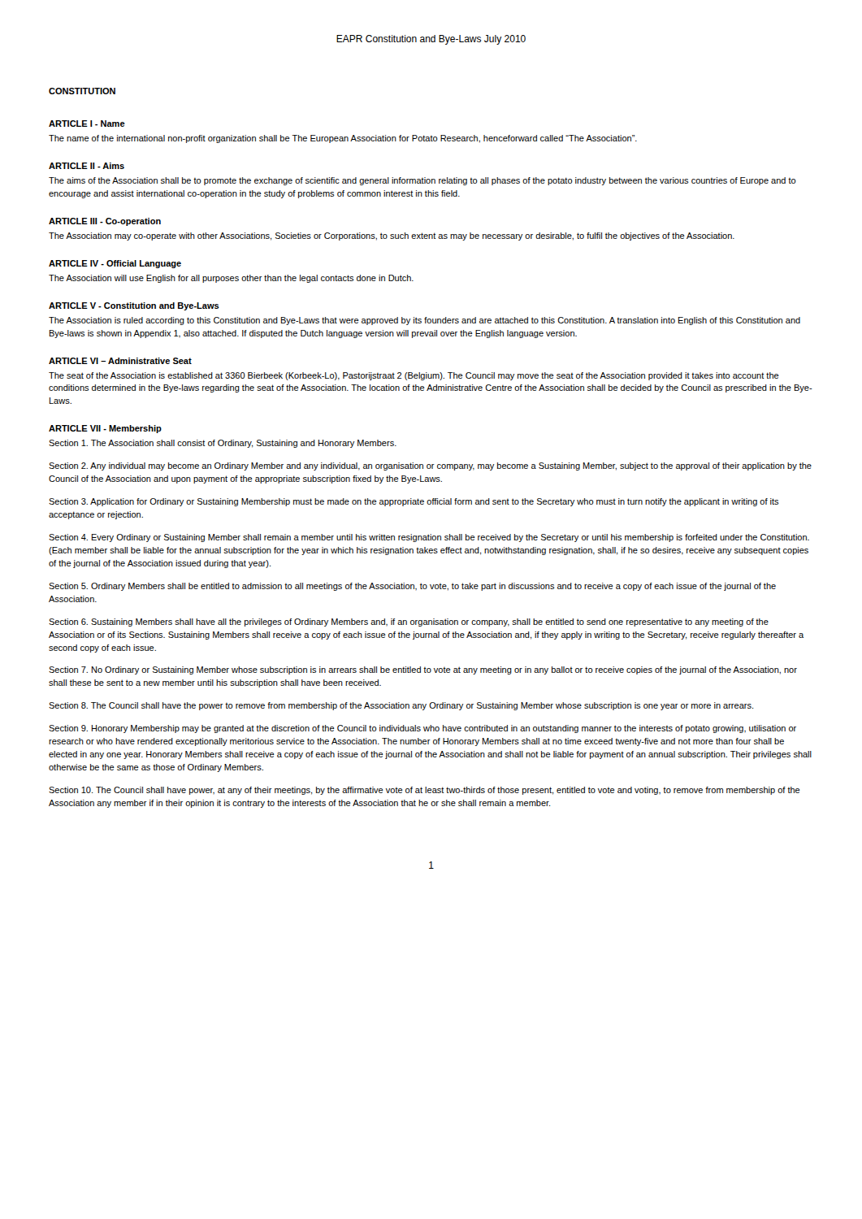EAPR Constitution and Bye-Laws July 2010
CONSTITUTION
ARTICLE I - Name
The name of the international non-profit organization shall be The European Association for Potato Research, henceforward called “The Association”.
ARTICLE II - Aims
The aims of the Association shall be to promote the exchange of scientific and general information relating to all phases of the potato industry between the various countries of Europe and to encourage and assist international co-operation in the study of problems of common interest in this field.
ARTICLE III - Co-operation
The Association may co-operate with other Associations, Societies or Corporations, to such extent as may be necessary or desirable, to fulfil the objectives of the Association.
ARTICLE IV - Official Language
The Association will use English for all purposes other than the legal contacts done in Dutch.
ARTICLE V - Constitution and Bye-Laws
The Association is ruled according to this Constitution and Bye-Laws that were approved by its founders and are attached to this Constitution. A translation into English of this Constitution and Bye-laws is shown in Appendix 1, also attached. If disputed the Dutch language version will prevail over the English language version.
ARTICLE VI – Administrative Seat
The seat of the Association is established at 3360 Bierbeek (Korbeek-Lo), Pastorijstraat 2 (Belgium). The Council may move the seat of the Association provided it takes into account the conditions determined in the Bye-laws regarding the seat of the Association. The location of the Administrative Centre of the Association shall be decided by the Council as prescribed in the Bye-Laws.
ARTICLE VII - Membership
Section 1. The Association shall consist of Ordinary, Sustaining and Honorary Members.
Section 2. Any individual may become an Ordinary Member and any individual, an organisation or company, may become a Sustaining Member, subject to the approval of their application by the Council of the Association and upon payment of the appropriate subscription fixed by the Bye-Laws.
Section 3. Application for Ordinary or Sustaining Membership must be made on the appropriate official form and sent to the Secretary who must in turn notify the applicant in writing of its acceptance or rejection.
Section 4. Every Ordinary or Sustaining Member shall remain a member until his written resignation shall be received by the Secretary or until his membership is forfeited under the Constitution. (Each member shall be liable for the annual subscription for the year in which his resignation takes effect and, notwithstanding resignation, shall, if he so desires, receive any subsequent copies of the journal of the Association issued during that year).
Section 5. Ordinary Members shall be entitled to admission to all meetings of the Association, to vote, to take part in discussions and to receive a copy of each issue of the journal of the Association.
Section 6. Sustaining Members shall have all the privileges of Ordinary Members and, if an organisation or company, shall be entitled to send one representative to any meeting of the Association or of its Sections. Sustaining Members shall receive a copy of each issue of the journal of the Association and, if they apply in writing to the Secretary, receive regularly thereafter a second copy of each issue.
Section 7. No Ordinary or Sustaining Member whose subscription is in arrears shall be entitled to vote at any meeting or in any ballot or to receive copies of the journal of the Association, nor shall these be sent to a new member until his subscription shall have been received.
Section 8. The Council shall have the power to remove from membership of the Association any Ordinary or Sustaining Member whose subscription is one year or more in arrears.
Section 9. Honorary Membership may be granted at the discretion of the Council to individuals who have contributed in an outstanding manner to the interests of potato growing, utilisation or research or who have rendered exceptionally meritorious service to the Association. The number of Honorary Members shall at no time exceed twenty-five and not more than four shall be elected in any one year. Honorary Members shall receive a copy of each issue of the journal of the Association and shall not be liable for payment of an annual subscription. Their privileges shall otherwise be the same as those of Ordinary Members.
Section 10. The Council shall have power, at any of their meetings, by the affirmative vote of at least two-thirds of those present, entitled to vote and voting, to remove from membership of the Association any member if in their opinion it is contrary to the interests of the Association that he or she shall remain a member.
1